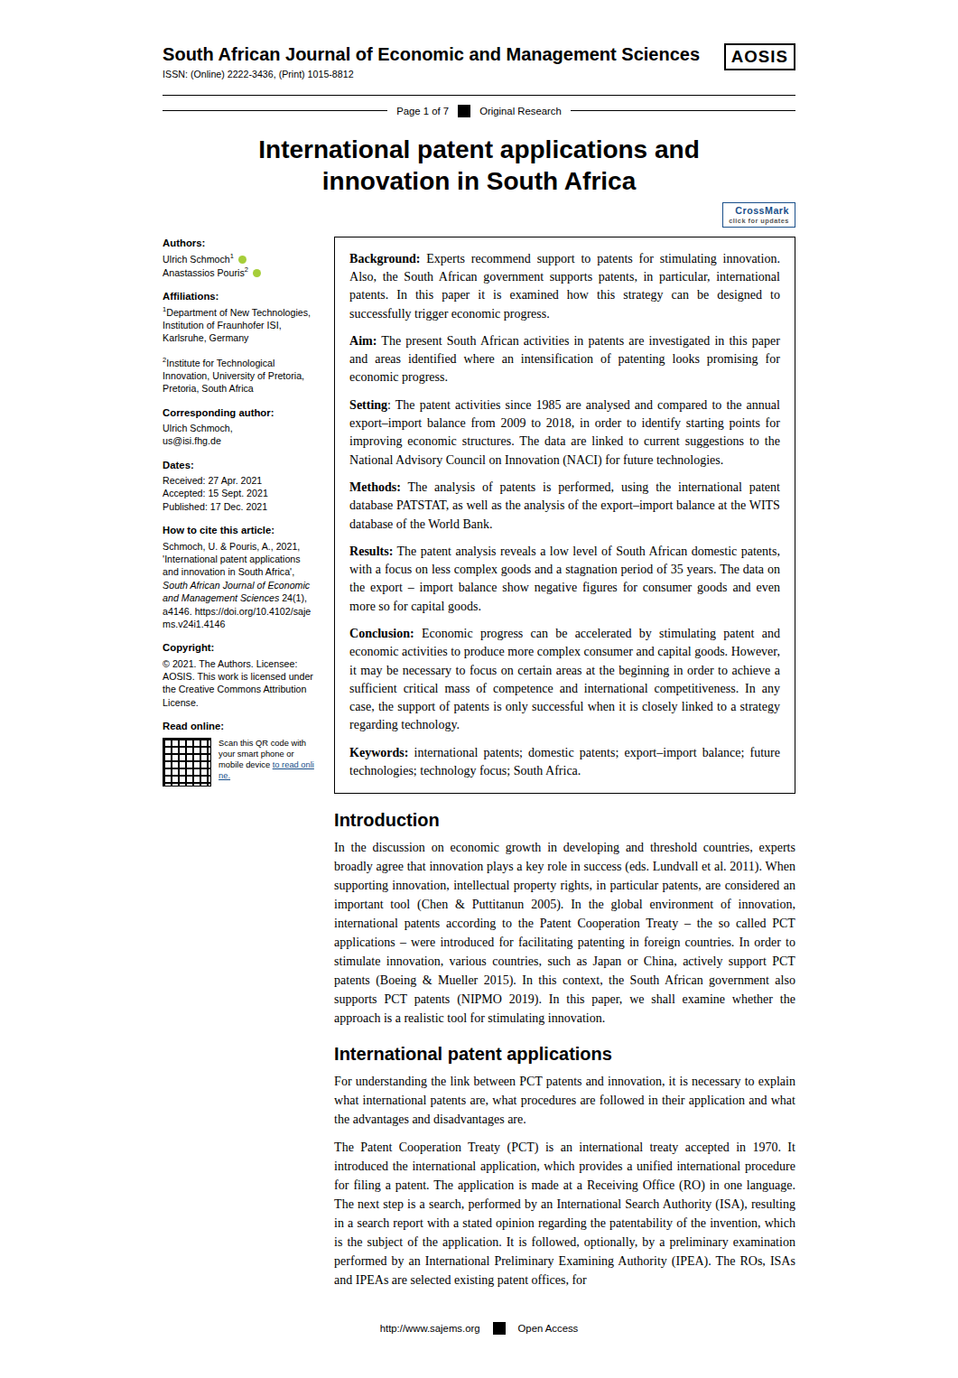South African Journal of Economic and Management Sciences
ISSN: (Online) 2222-3436, (Print) 1015-8812
AOSIS
Page 1 of 7 Original Research
International patent applications and
innovation in South Africa
CrossMark click for updates
Authors:
Ulrich Schmoch1
Anastassios Pouris2
Affiliations:
1Department of New Technologies, Institution of Fraunhofer ISI, Karlsruhe, Germany
2Institute for Technological Innovation, University of Pretoria, Pretoria, South Africa
Corresponding author:
Ulrich Schmoch,
us@isi.fhg.de
Dates:
Received: 27 Apr. 2021
Accepted: 15 Sept. 2021
Published: 17 Dec. 2021
How to cite this article:
Schmoch, U. & Pouris, A., 2021, 'International patent applications and innovation in South Africa', South African Journal of Economic and Management Sciences 24(1), a4146. https://doi.org/10.4102/sajems.v24i1.4146
Copyright:
© 2021. The Authors. Licensee: AOSIS. This work is licensed under the Creative Commons Attribution License.
Read online:
Scan this QR code with your smart phone or mobile device to read online.
Background: Experts recommend support to patents for stimulating innovation. Also, the South African government supports patents, in particular, international patents. In this paper it is examined how this strategy can be designed to successfully trigger economic progress.
Aim: The present South African activities in patents are investigated in this paper and areas identified where an intensification of patenting looks promising for economic progress.
Setting: The patent activities since 1985 are analysed and compared to the annual export–import balance from 2009 to 2018, in order to identify starting points for improving economic structures. The data are linked to current suggestions to the National Advisory Council on Innovation (NACI) for future technologies.
Methods: The analysis of patents is performed, using the international patent database PATSTAT, as well as the analysis of the export–import balance at the WITS database of the World Bank.
Results: The patent analysis reveals a low level of South African domestic patents, with a focus on less complex goods and a stagnation period of 35 years. The data on the export – import balance show negative figures for consumer goods and even more so for capital goods.
Conclusion: Economic progress can be accelerated by stimulating patent and economic activities to produce more complex consumer and capital goods. However, it may be necessary to focus on certain areas at the beginning in order to achieve a sufficient critical mass of competence and international competitiveness. In any case, the support of patents is only successful when it is closely linked to a strategy regarding technology.
Keywords: international patents; domestic patents; export–import balance; future technologies; technology focus; South Africa.
Introduction
In the discussion on economic growth in developing and threshold countries, experts broadly agree that innovation plays a key role in success (eds. Lundvall et al. 2011). When supporting innovation, intellectual property rights, in particular patents, are considered an important tool (Chen & Puttitanun 2005). In the global environment of innovation, international patents according to the Patent Cooperation Treaty – the so called PCT applications – were introduced for facilitating patenting in foreign countries. In order to stimulate innovation, various countries, such as Japan or China, actively support PCT patents (Boeing & Mueller 2015). In this context, the South African government also supports PCT patents (NIPMO 2019). In this paper, we shall examine whether the approach is a realistic tool for stimulating innovation.
International patent applications
For understanding the link between PCT patents and innovation, it is necessary to explain what international patents are, what procedures are followed in their application and what the advantages and disadvantages are.
The Patent Cooperation Treaty (PCT) is an international treaty accepted in 1970. It introduced the international application, which provides a unified international procedure for filing a patent. The application is made at a Receiving Office (RO) in one language. The next step is a search, performed by an International Search Authority (ISA), resulting in a search report with a stated opinion regarding the patentability of the invention, which is the subject of the application. It is followed, optionally, by a preliminary examination performed by an International Preliminary Examining Authority (IPEA). The ROs, ISAs and IPEAs are selected existing patent offices, for
http://www.sajems.org Open Access